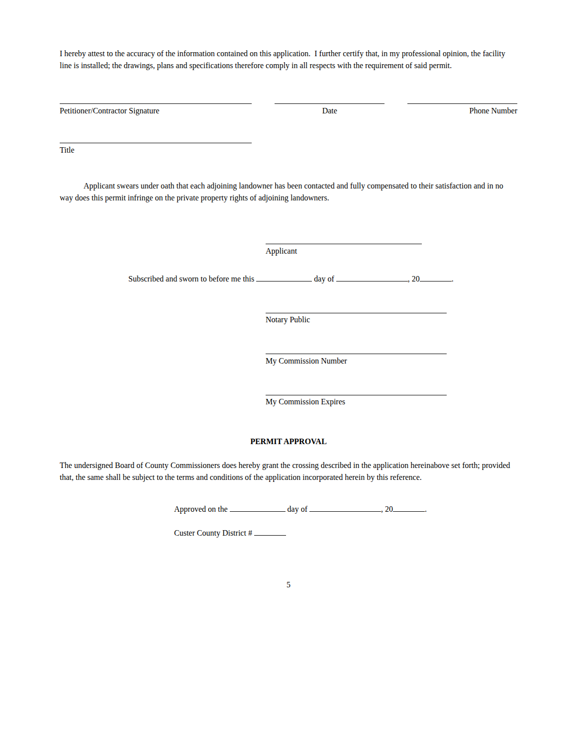I hereby attest to the accuracy of the information contained on this application. I further certify that, in my professional opinion, the facility line is installed; the drawings, plans and specifications therefore comply in all respects with the requirement of said permit.
Petitioner/Contractor Signature Date Phone Number
Title
Applicant swears under oath that each adjoining landowner has been contacted and fully compensated to their satisfaction and in no way does this permit infringe on the private property rights of adjoining landowners.
Applicant
Subscribed and sworn to before me this day of , 20 .
Notary Public
My Commission Number
My Commission Expires
PERMIT APPROVAL
The undersigned Board of County Commissioners does hereby grant the crossing described in the application hereinabove set forth; provided that, the same shall be subject to the terms and conditions of the application incorporated herein by this reference.
Approved on the day of , 20 .
Custer County District #
5